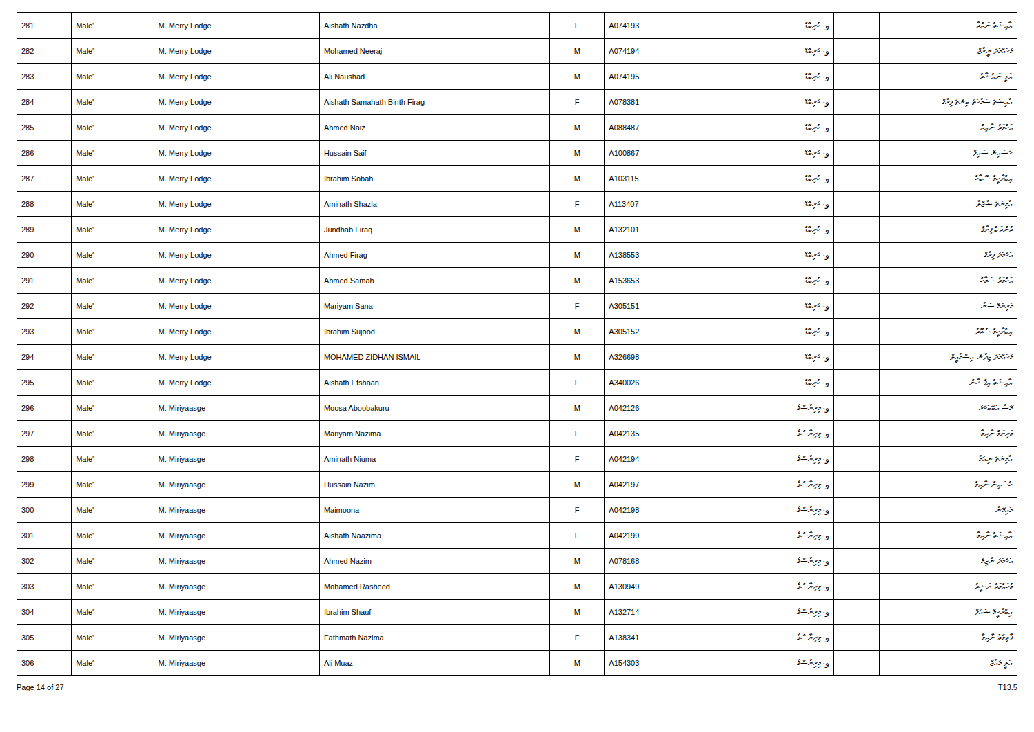| 281 | Male' | M. Merry Lodge | Aishath Nazdha | F | A074193 | و· ކުރިބޮޑް | | އާއިޝަތު ނަޒްދާ |
| 282 | Male' | M. Merry Lodge | Mohamed Neeraj | M | A074194 | و· ކުރިބޮޑް | | މުހައްމަދު ނީރާޖް |
| 283 | Male' | M. Merry Lodge | Ali Naushad | M | A074195 | و· ކުރިބޮޑް | | އަލީ ނައުޝާދު |
| 284 | Male' | M. Merry Lodge | Aishath Samahath Binth Firag | F | A078381 | و· ކުރިބޮޑް | | އާއިޝަތު ސަމާހަތު ބިންތު ފިރާގް |
| 285 | Male' | M. Merry Lodge | Ahmed Naiz | M | A088487 | و· ކުރިބޮޑް | | އަހްމަދު ނާއިޒް |
| 286 | Male' | M. Merry Lodge | Hussain Saif | M | A100867 | و· ކުރިބޮޑް | | ހުސައިން ސައިފް |
| 287 | Male' | M. Merry Lodge | Ibrahim Sobah | M | A103115 | و· ކުރިބޮޑް | | އިބްރާހީމް ސޮބާހް |
| 288 | Male' | M. Merry Lodge | Aminath Shazla | F | A113407 | و· ކުރިބޮޑް | | އާމިނަތު ޝާޒްލާ |
| 289 | Male' | M. Merry Lodge | Jundhab Firaq | M | A132101 | و· ކުރިބޮޑް | | ޖުންދަބް ފިރާޤް |
| 290 | Male' | M. Merry Lodge | Ahmed Firag | M | A138553 | و· ކުރިބޮޑް | | އަހްމަދު ފިރާޤް |
| 291 | Male' | M. Merry Lodge | Ahmed Samah | M | A153653 | و· ކުރިބޮޑް | | އަހްމަދު ސަމާހް |
| 292 | Male' | M. Merry Lodge | Mariyam Sana | F | A305151 | و· ކުރިބޮޑް | | މަރިޔަމް ސަނާ |
| 293 | Male' | M. Merry Lodge | Ibrahim Sujood | M | A305152 | و· ކުރިބޮޑް | | އިބްރާހީމް ސުޖޫދު |
| 294 | Male' | M. Merry Lodge | MOHAMED ZIDHAN ISMAIL | M | A326698 | و· ކުރިބޮޑް | | މުހައްމަދު ޒިދާން އިސްމާއީލް |
| 295 | Male' | M. Merry Lodge | Aishath Efshaan | F | A340026 | و· ކުރިބޮޑް | | އާއިޝަތު އިފްޝާން |
| 296 | Male' | M. Miriyaasge | Moosa Aboobakuru | M | A042126 | و· މިރިޔާސްގެ | | މޫސާ އަބޫބަކުރު |
| 297 | Male' | M. Miriyaasge | Mariyam Nazima | F | A042135 | و· މިރިޔާސްގެ | | މަރިޔަމް ނާޒިމާ |
| 298 | Male' | M. Miriyaasge | Aminath Niuma | F | A042194 | و· މިރިޔާސްގެ | | އާމިނަތު ނިއުމާ |
| 299 | Male' | M. Miriyaasge | Hussain Nazim | M | A042197 | و· މިރިޔާސްގެ | | ހުސައިން ނާޒިމް |
| 300 | Male' | M. Miriyaasge | Maimoona | F | A042198 | و· މިރިޔާސްގެ | | މައިމޫނާ |
| 301 | Male' | M. Miriyaasge | Aishath Naazima | F | A042199 | و· މިރިޔާސްގެ | | އާއިޝަތު ނާޒިމާ |
| 302 | Male' | M. Miriyaasge | Ahmed Nazim | M | A078168 | و· މިރިޔާސްގެ | | އަހްމަދު ނާޒިމް |
| 303 | Male' | M. Miriyaasge | Mohamed Rasheed | M | A130949 | و· މިރިޔާސްގެ | | މުހައްމަދު ރަޝީދު |
| 304 | Male' | M. Miriyaasge | Ibrahim Shauf | M | A132714 | و· މިރިޔާސްގެ | | އިބްރާހީމް ޝައުފް |
| 305 | Male' | M. Miriyaasge | Fathmath Nazima | F | A138341 | و· މިރިޔާސްގެ | | ފާތިމަތު ނާޒިމާ |
| 306 | Male' | M. Miriyaasge | Ali Muaz | M | A154303 | و· މިރިޔާސްގެ | | އަލީ މުއާޒް |
Page 14 of 27 T13.5